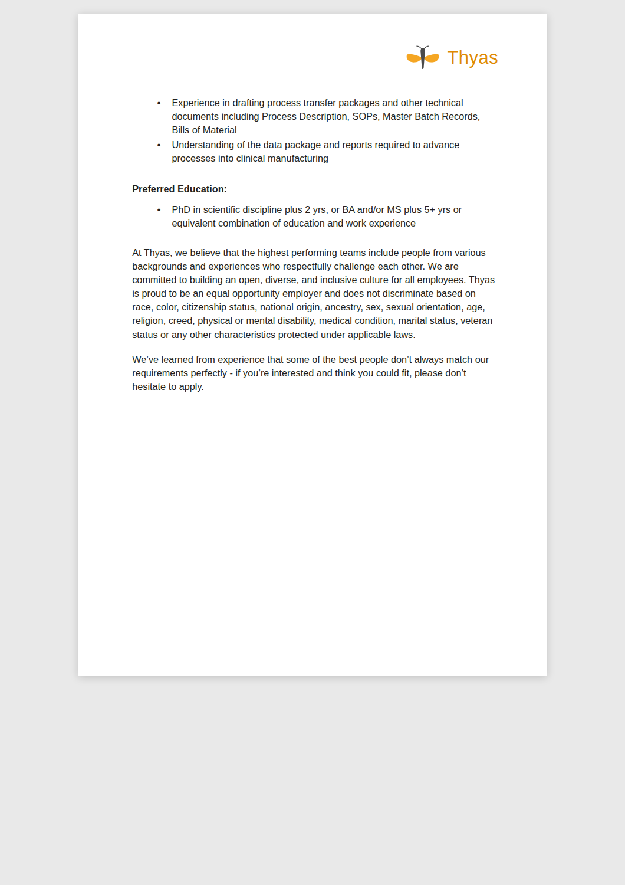Thyas logo Thyas
Experience in drafting process transfer packages and other technical documents including Process Description, SOPs, Master Batch Records, Bills of Material
Understanding of the data package and reports required to advance processes into clinical manufacturing
Preferred Education:
PhD in scientific discipline plus 2 yrs, or BA and/or MS plus 5+ yrs or equivalent combination of education and work experience
At Thyas, we believe that the highest performing teams include people from various backgrounds and experiences who respectfully challenge each other. We are committed to building an open, diverse, and inclusive culture for all employees. Thyas is proud to be an equal opportunity employer and does not discriminate based on race, color, citizenship status, national origin, ancestry, sex, sexual orientation, age, religion, creed, physical or mental disability, medical condition, marital status, veteran status or any other characteristics protected under applicable laws.
We’ve learned from experience that some of the best people don’t always match our requirements perfectly - if you’re interested and think you could fit, please don’t hesitate to apply.